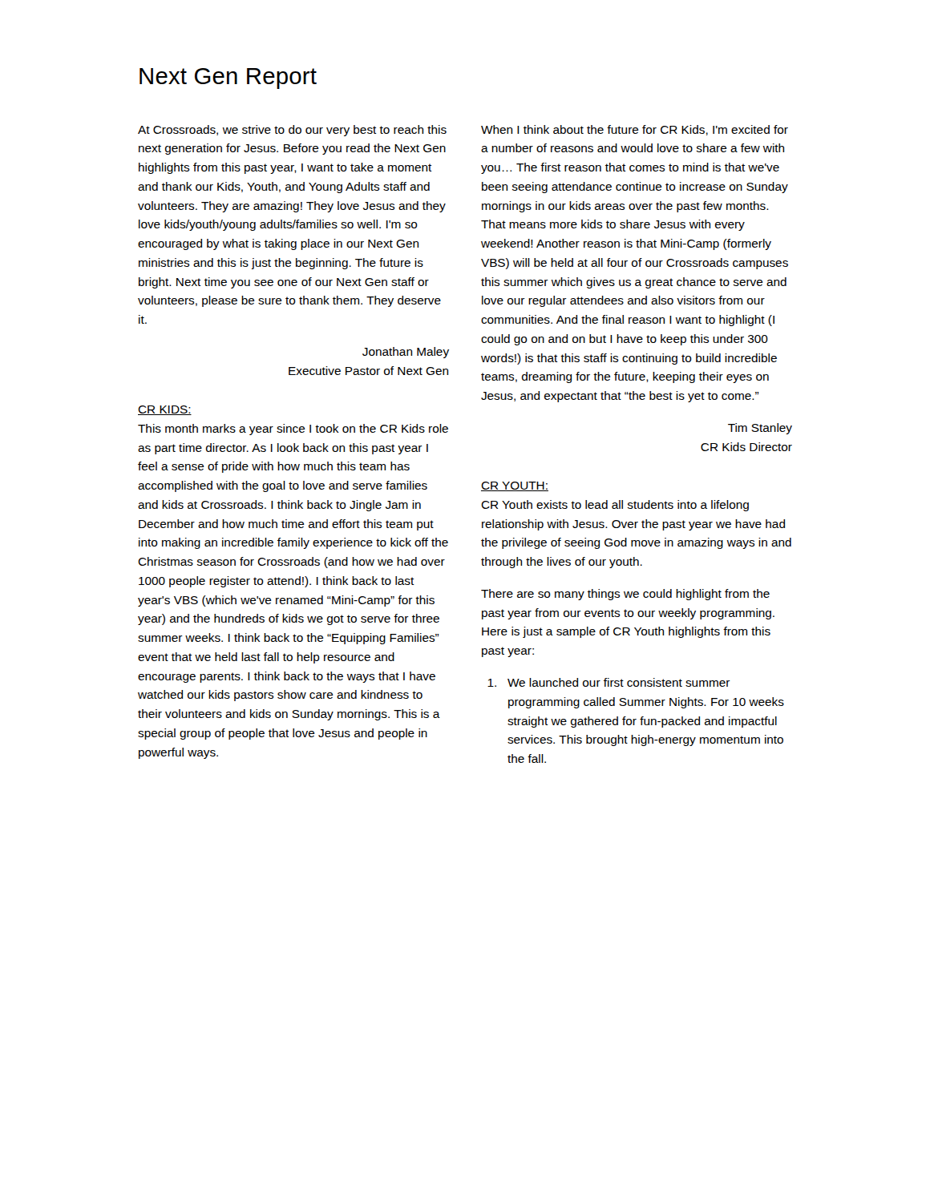Next Gen Report
At Crossroads, we strive to do our very best to reach this next generation for Jesus. Before you read the Next Gen highlights from this past year, I want to take a moment and thank our Kids, Youth, and Young Adults staff and volunteers. They are amazing! They love Jesus and they love kids/youth/young adults/families so well. I'm so encouraged by what is taking place in our Next Gen ministries and this is just the beginning. The future is bright. Next time you see one of our Next Gen staff or volunteers, please be sure to thank them. They deserve it.
Jonathan Maley Executive Pastor of Next Gen
CR KIDS:
This month marks a year since I took on the CR Kids role as part time director. As I look back on this past year I feel a sense of pride with how much this team has accomplished with the goal to love and serve families and kids at Crossroads. I think back to Jingle Jam in December and how much time and effort this team put into making an incredible family experience to kick off the Christmas season for Crossroads (and how we had over 1000 people register to attend!). I think back to last year's VBS (which we've renamed “Mini-Camp” for this year) and the hundreds of kids we got to serve for three summer weeks. I think back to the “Equipping Families” event that we held last fall to help resource and encourage parents. I think back to the ways that I have watched our kids pastors show care and kindness to their volunteers and kids on Sunday mornings. This is a special group of people that love Jesus and people in powerful ways.
When I think about the future for CR Kids, I'm excited for a number of reasons and would love to share a few with you… The first reason that comes to mind is that we've been seeing attendance continue to increase on Sunday mornings in our kids areas over the past few months. That means more kids to share Jesus with every weekend! Another reason is that Mini-Camp (formerly VBS) will be held at all four of our Crossroads campuses this summer which gives us a great chance to serve and love our regular attendees and also visitors from our communities. And the final reason I want to highlight (I could go on and on but I have to keep this under 300 words!) is that this staff is continuing to build incredible teams, dreaming for the future, keeping their eyes on Jesus, and expectant that “the best is yet to come.”
Tim Stanley CR Kids Director
CR YOUTH:
CR Youth exists to lead all students into a lifelong relationship with Jesus. Over the past year we have had the privilege of seeing God move in amazing ways in and through the lives of our youth.
There are so many things we could highlight from the past year from our events to our weekly programming. Here is just a sample of CR Youth highlights from this past year:
We launched our first consistent summer programming called Summer Nights. For 10 weeks straight we gathered for fun-packed and impactful services. This brought high-energy momentum into the fall.